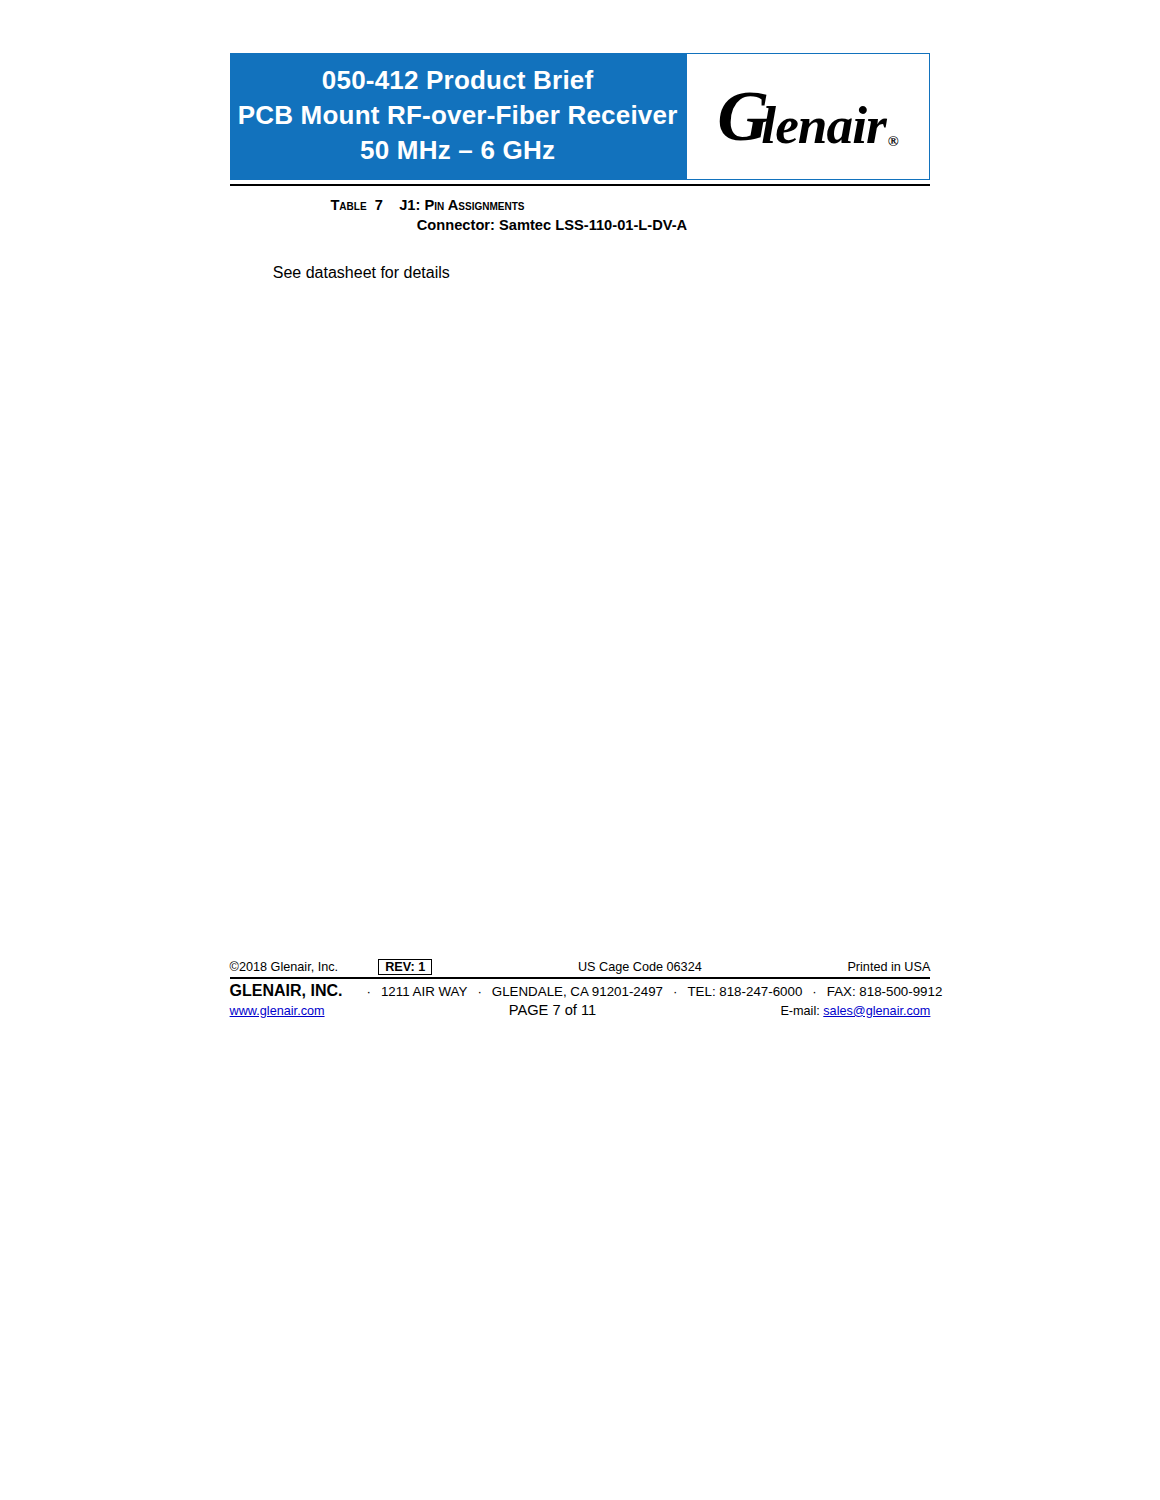050-412 Product Brief
PCB Mount RF-over-Fiber Receiver
50 MHz – 6 GHz
Glenair®
Table 7 J1: Pin Assignments
Connector: Samtec LSS-110-01-L-DV-A
See datasheet for details
©2018 Glenair, Inc.
REV: 1
US Cage Code 06324
Printed in USA
GLENAIR, INC. ·1211 AIR WAY·GLENDALE, CA 91201-2497·TEL: 818-247-6000·FAX: 818-500-9912
www.glenair.com
PAGE 7 of 11
E-mail: sales@glenair.com